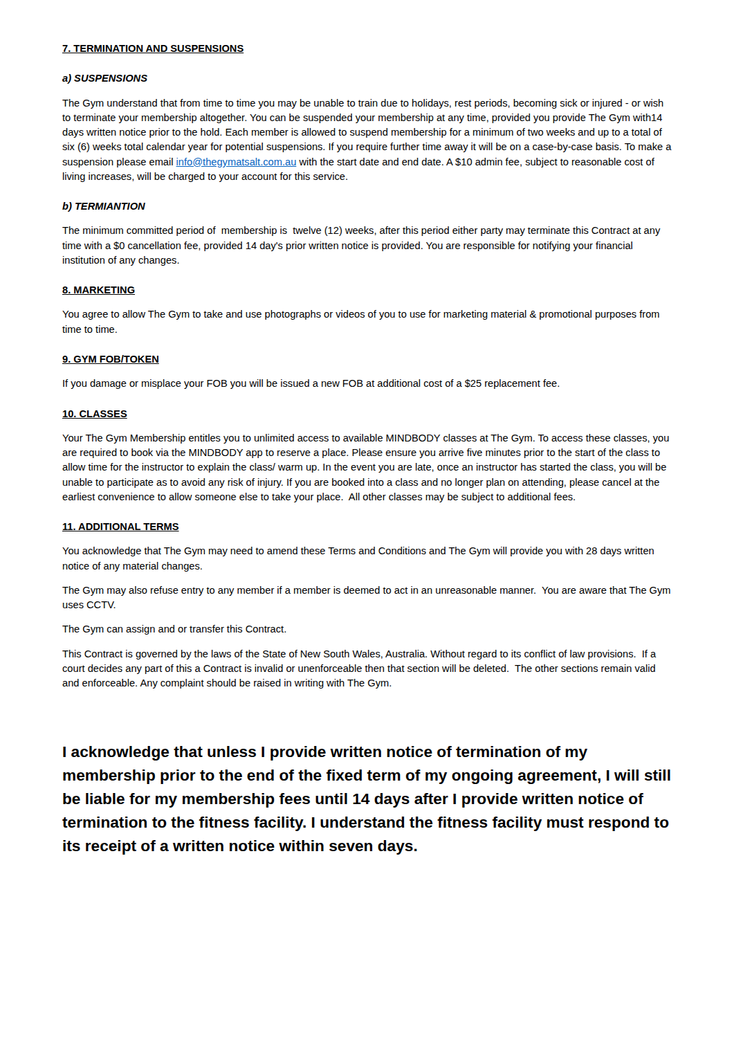7. TERMINATION AND SUSPENSIONS
a) SUSPENSIONS
The Gym understand that from time to time you may be unable to train due to holidays, rest periods, becoming sick or injured - or wish to terminate your membership altogether. You can be suspended your membership at any time, provided you provide The Gym with14 days written notice prior to the hold. Each member is allowed to suspend membership for a minimum of two weeks and up to a total of six (6) weeks total calendar year for potential suspensions. If you require further time away it will be on a case-by-case basis. To make a suspension please email info@thegymatsalt.com.au with the start date and end date. A $10 admin fee, subject to reasonable cost of living increases, will be charged to your account for this service.
b) TERMIANTION
The minimum committed period of membership is twelve (12) weeks, after this period either party may terminate this Contract at any time with a $0 cancellation fee, provided 14 day's prior written notice is provided. You are responsible for notifying your financial institution of any changes.
8. MARKETING
You agree to allow The Gym to take and use photographs or videos of you to use for marketing material & promotional purposes from time to time.
9. GYM FOB/TOKEN
If you damage or misplace your FOB you will be issued a new FOB at additional cost of a $25 replacement fee.
10. CLASSES
Your The Gym Membership entitles you to unlimited access to available MINDBODY classes at The Gym. To access these classes, you are required to book via the MINDBODY app to reserve a place. Please ensure you arrive five minutes prior to the start of the class to allow time for the instructor to explain the class/ warm up. In the event you are late, once an instructor has started the class, you will be unable to participate as to avoid any risk of injury. If you are booked into a class and no longer plan on attending, please cancel at the earliest convenience to allow someone else to take your place. All other classes may be subject to additional fees.
11. ADDITIONAL TERMS
You acknowledge that The Gym may need to amend these Terms and Conditions and The Gym will provide you with 28 days written notice of any material changes.
The Gym may also refuse entry to any member if a member is deemed to act in an unreasonable manner. You are aware that The Gym uses CCTV.
The Gym can assign and or transfer this Contract.
This Contract is governed by the laws of the State of New South Wales, Australia. Without regard to its conflict of law provisions. If a court decides any part of this a Contract is invalid or unenforceable then that section will be deleted. The other sections remain valid and enforceable. Any complaint should be raised in writing with The Gym.
I acknowledge that unless I provide written notice of termination of my membership prior to the end of the fixed term of my ongoing agreement, I will still be liable for my membership fees until 14 days after I provide written notice of termination to the fitness facility. I understand the fitness facility must respond to its receipt of a written notice within seven days.